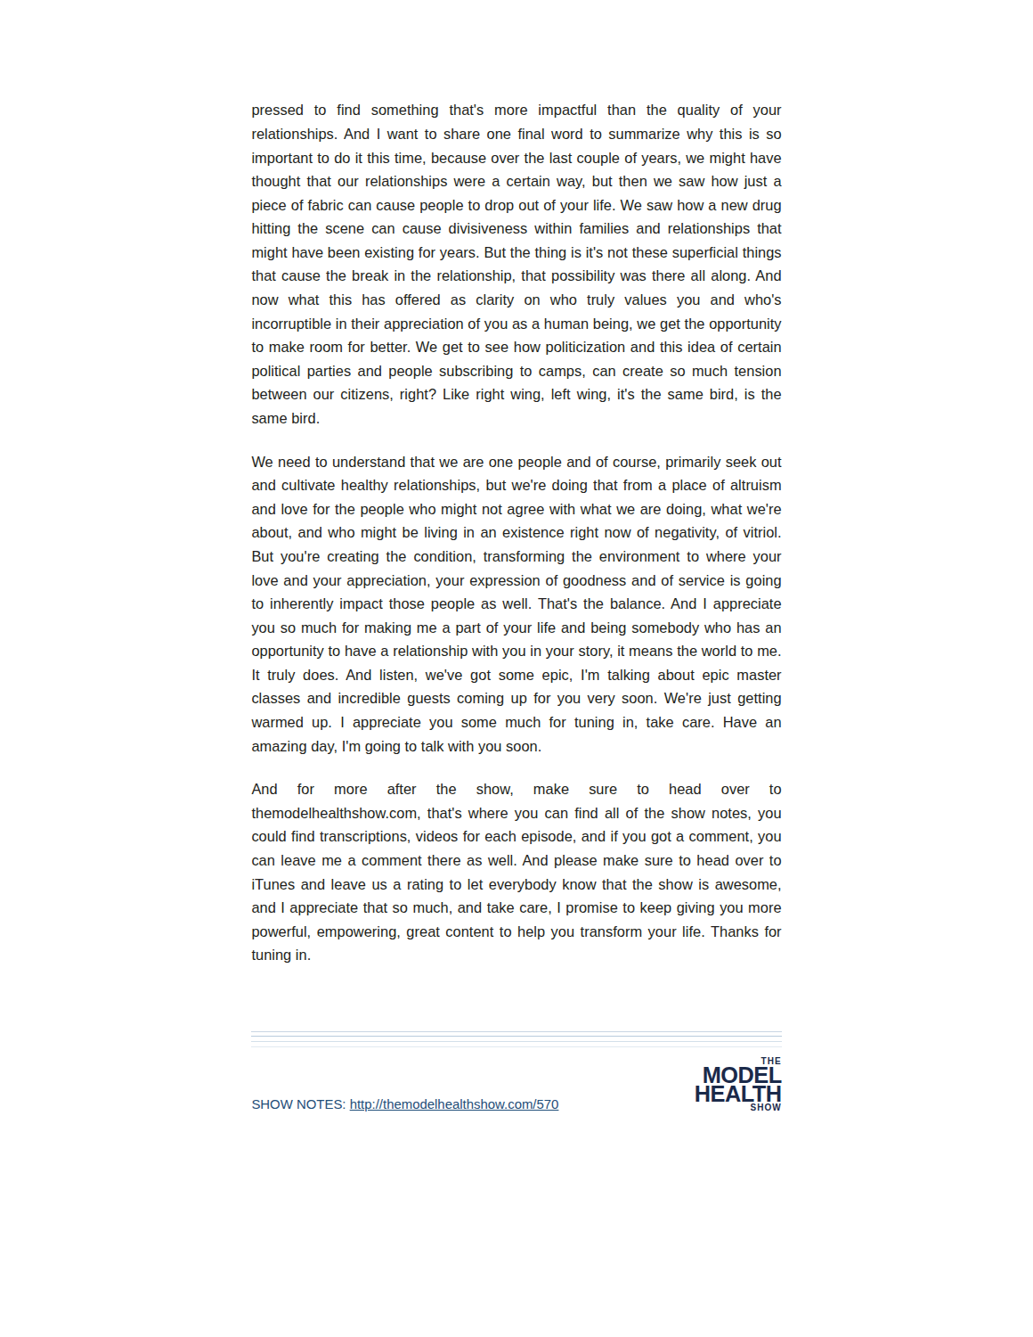pressed to find something that's more impactful than the quality of your relationships. And I want to share one final word to summarize why this is so important to do it this time, because over the last couple of years, we might have thought that our relationships were a certain way, but then we saw how just a piece of fabric can cause people to drop out of your life. We saw how a new drug hitting the scene can cause divisiveness within families and relationships that might have been existing for years. But the thing is it's not these superficial things that cause the break in the relationship, that possibility was there all along. And now what this has offered as clarity on who truly values you and who's incorruptible in their appreciation of you as a human being, we get the opportunity to make room for better. We get to see how politicization and this idea of certain political parties and people subscribing to camps, can create so much tension between our citizens, right? Like right wing, left wing, it's the same bird, is the same bird.
We need to understand that we are one people and of course, primarily seek out and cultivate healthy relationships, but we're doing that from a place of altruism and love for the people who might not agree with what we are doing, what we're about, and who might be living in an existence right now of negativity, of vitriol. But you're creating the condition, transforming the environment to where your love and your appreciation, your expression of goodness and of service is going to inherently impact those people as well. That's the balance. And I appreciate you so much for making me a part of your life and being somebody who has an opportunity to have a relationship with you in your story, it means the world to me. It truly does. And listen, we've got some epic, I'm talking about epic master classes and incredible guests coming up for you very soon. We're just getting warmed up. I appreciate you some much for tuning in, take care. Have an amazing day, I'm going to talk with you soon.
And for more after the show, make sure to head over to themodelhealthshow.com, that's where you can find all of the show notes, you could find transcriptions, videos for each episode, and if you got a comment, you can leave me a comment there as well. And please make sure to head over to iTunes and leave us a rating to let everybody know that the show is awesome, and I appreciate that so much, and take care, I promise to keep giving you more powerful, empowering, great content to help you transform your life. Thanks for tuning in.
SHOW NOTES: http://themodelhealthshow.com/570
THE MODEL HEALTH SHOW